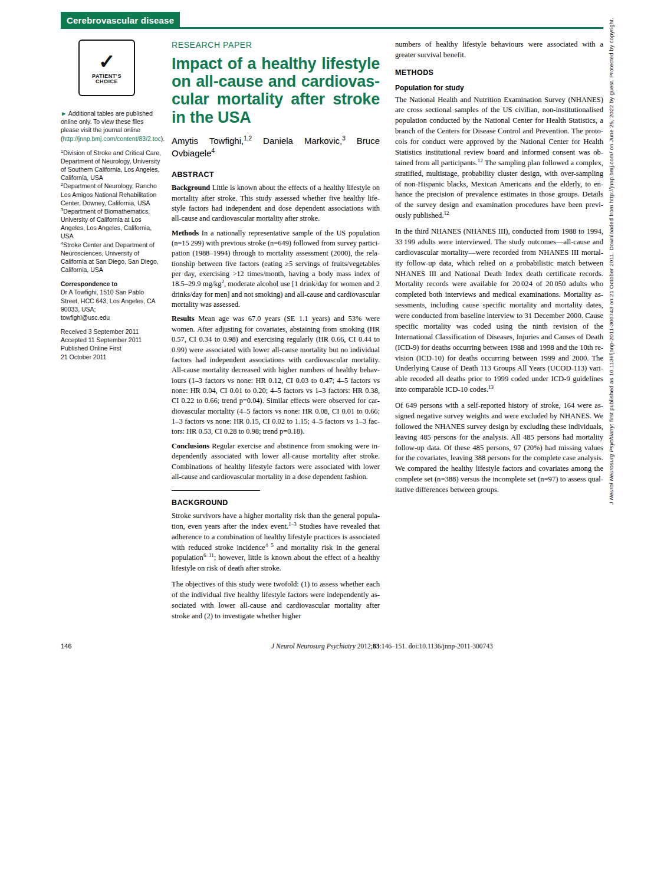J Neurol Neurosurg Psychiatry: first published as 10.1136/jnnp-2011-300743 on 21 October 2011. Downloaded from http://jnnp.bmj.com/ on June 25, 2022 by guest. Protected by copyright.
Cerebrovascular disease
✓
PATIENT'S
CHOICE
► Additional tables are published online only. To view these files please visit the journal online (http://jnnp.bmj.com/content/83/2.toc).
1Division of Stroke and Critical Care, Department of Neurology, University of Southern California, Los Angeles, California, USA
2Department of Neurology, Rancho Los Amigos National Rehabilitation Center, Downey, California, USA
3Department of Biomathematics, University of California at Los Angeles, Los Angeles, California, USA
4Stroke Center and Department of Neurosciences, University of California at San Diego, San Diego, California, USA
Correspondence to
Dr A Towfighi, 1510 San Pablo Street, HCC 643, Los Angeles, CA 90033, USA;
towfighi@usc.edu
Received 3 September 2011
Accepted 11 September 2011
Published Online First
21 October 2011
RESEARCH PAPER
Impact of a healthy lifestyle on all-cause and cardiovascular mortality after stroke in the USA
Amytis Towfighi,1,2 Daniela Markovic,3 Bruce Ovbiagele4
ABSTRACT
Background Little is known about the effects of a healthy lifestyle on mortality after stroke. This study assessed whether five healthy lifestyle factors had independent and dose dependent associations with all-cause and cardiovascular mortality after stroke.
Methods In a nationally representative sample of the US population (n=15 299) with previous stroke (n=649) followed from survey participation (1988–1994) through to mortality assessment (2000), the relationship between five factors (eating ≥5 servings of fruits/vegetables per day, exercising >12 times/month, having a body mass index of 18.5–29.9 mg/kg2, moderate alcohol use [1 drink/day for women and 2 drinks/day for men] and not smoking) and all-cause and cardiovascular mortality was assessed.
Results Mean age was 67.0 years (SE 1.1 years) and 53% were women. After adjusting for covariates, abstaining from smoking (HR 0.57, CI 0.34 to 0.98) and exercising regularly (HR 0.66, CI 0.44 to 0.99) were associated with lower all-cause mortality but no individual factors had independent associations with cardiovascular mortality. All-cause mortality decreased with higher numbers of healthy behaviours (1–3 factors vs none: HR 0.12, CI 0.03 to 0.47; 4–5 factors vs none: HR 0.04, CI 0.01 to 0.20; 4–5 factors vs 1–3 factors: HR 0.38, CI 0.22 to 0.66; trend p=0.04). Similar effects were observed for cardiovascular mortality (4–5 factors vs none: HR 0.08, CI 0.01 to 0.66; 1–3 factors vs none: HR 0.15, CI 0.02 to 1.15; 4–5 factors vs 1–3 factors: HR 0.53, CI 0.28 to 0.98; trend p=0.18).
Conclusions Regular exercise and abstinence from smoking were independently associated with lower all-cause mortality after stroke. Combinations of healthy lifestyle factors were associated with lower all-cause and cardiovascular mortality in a dose dependent fashion.
BACKGROUND
Stroke survivors have a higher mortality risk than the general population, even years after the index event.1–3 Studies have revealed that adherence to a combination of healthy lifestyle practices is associated with reduced stroke incidence4 5 and mortality risk in the general population6–11; however, little is known about the effect of a healthy lifestyle on risk of death after stroke.
The objectives of this study were twofold: (1) to assess whether each of the individual five healthy lifestyle factors were independently associated with lower all-cause and cardiovascular mortality after stroke and (2) to investigate whether higher
numbers of healthy lifestyle behaviours were associated with a greater survival benefit.
METHODS
Population for study
The National Health and Nutrition Examination Survey (NHANES) are cross sectional samples of the US civilian, non-institutionalised population conducted by the National Center for Health Statistics, a branch of the Centers for Disease Control and Prevention. The protocols for conduct were approved by the National Center for Health Statistics institutional review board and informed consent was obtained from all participants.12 The sampling plan followed a complex, stratified, multistage, probability cluster design, with over-sampling of non-Hispanic blacks, Mexican Americans and the elderly, to enhance the precision of prevalence estimates in those groups. Details of the survey design and examination procedures have been previously published.12
In the third NHANES (NHANES III), conducted from 1988 to 1994, 33 199 adults were interviewed. The study outcomes—all-cause and cardiovascular mortality—were recorded from NHANES III mortality follow-up data, which relied on a probabilistic match between NHANES III and National Death Index death certificate records. Mortality records were available for 20 024 of 20 050 adults who completed both interviews and medical examinations. Mortality assessments, including cause specific mortality and mortality dates, were conducted from baseline interview to 31 December 2000. Cause specific mortality was coded using the ninth revision of the International Classification of Diseases, Injuries and Causes of Death (ICD-9) for deaths occurring between 1988 and 1998 and the 10th revision (ICD-10) for deaths occurring between 1999 and 2000. The Underlying Cause of Death 113 Groups All Years (UCOD-113) variable recoded all deaths prior to 1999 coded under ICD-9 guidelines into comparable ICD-10 codes.13
Of 649 persons with a self-reported history of stroke, 164 were assigned negative survey weights and were excluded by NHANES. We followed the NHANES survey design by excluding these individuals, leaving 485 persons for the analysis. All 485 persons had mortality follow-up data. Of these 485 persons, 97 (20%) had missing values for the covariates, leaving 388 persons for the complete case analysis. We compared the healthy lifestyle factors and covariates among the complete set (n=388) versus the incomplete set (n=97) to assess qualitative differences between groups.
146
J Neurol Neurosurg Psychiatry 2012;83:146–151. doi:10.1136/jnnp-2011-300743